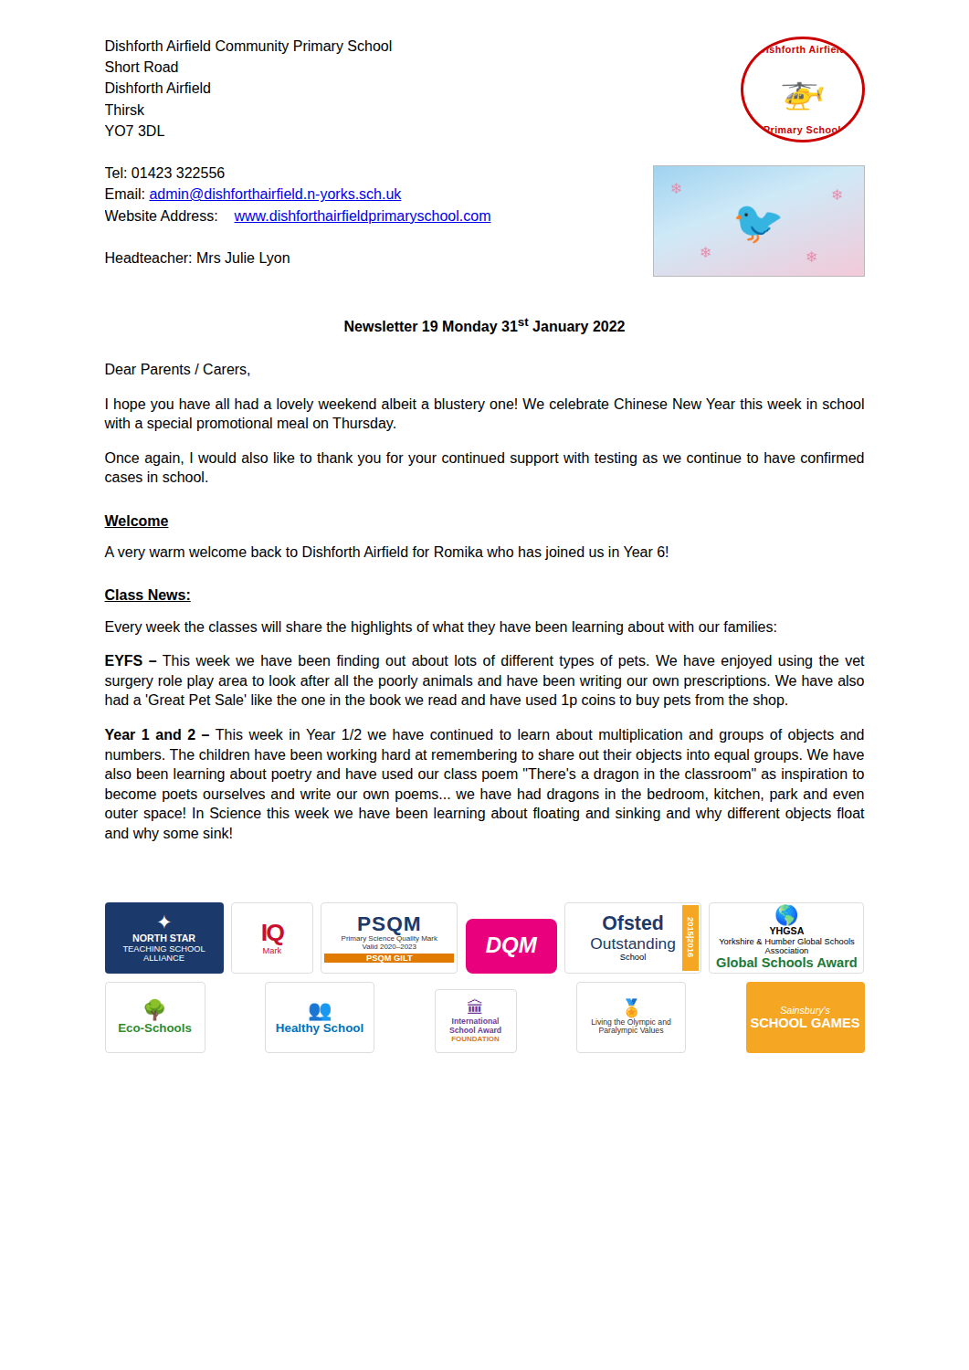Dishforth Airfield Community Primary School
Short Road
Dishforth Airfield
Thirsk
YO7 3DL
Tel: 01423 322556
Email: admin@dishforthairfield.n-yorks.sch.uk
Website Address: www.dishforthairfieldprimaryschool.com
Headteacher: Mrs Julie Lyon
Dishforth Airfield 🚁 Primary School
❄ ❄ ❄ ❄ 🐦
Newsletter 19 Monday 31st January 2022
Dear Parents / Carers,
I hope you have all had a lovely weekend albeit a blustery one! We celebrate Chinese New Year this week in school with a special promotional meal on Thursday.
Once again, I would also like to thank you for your continued support with testing as we continue to have confirmed cases in school.
Welcome
A very warm welcome back to Dishforth Airfield for Romika who has joined us in Year 6!
Class News:
Every week the classes will share the highlights of what they have been learning about with our families:
EYFS – This week we have been finding out about lots of different types of pets. We have enjoyed using the vet surgery role play area to look after all the poorly animals and have been writing our own prescriptions. We have also had a 'Great Pet Sale' like the one in the book we read and have used 1p coins to buy pets from the shop.
Year 1 and 2 – This week in Year 1/2 we have continued to learn about multiplication and groups of objects and numbers. The children have been working hard at remembering to share out their objects into equal groups. We have also been learning about poetry and have used our class poem "There's a dragon in the classroom" as inspiration to become poets ourselves and write our own poems... we have had dragons in the bedroom, kitchen, park and even outer space! In Science this week we have been learning about floating and sinking and why different objects float and why some sink!
✦ NORTH STAR TEACHING SCHOOL ALLIANCE
IQ Mark
PSQM Primary Science Quality Mark Valid 2020–2023 PSQM GILT
DQM
Ofsted Outstanding School 2015|2016
🌎 YHGSA Yorkshire & Humber Global Schools Association Global Schools Award
🌳 Eco-Schools
👥 Healthy School
🏛 International School Award FOUNDATION
🏅 Living the Olympic and Paralympic Values
Sainsbury's SCHOOL GAMES